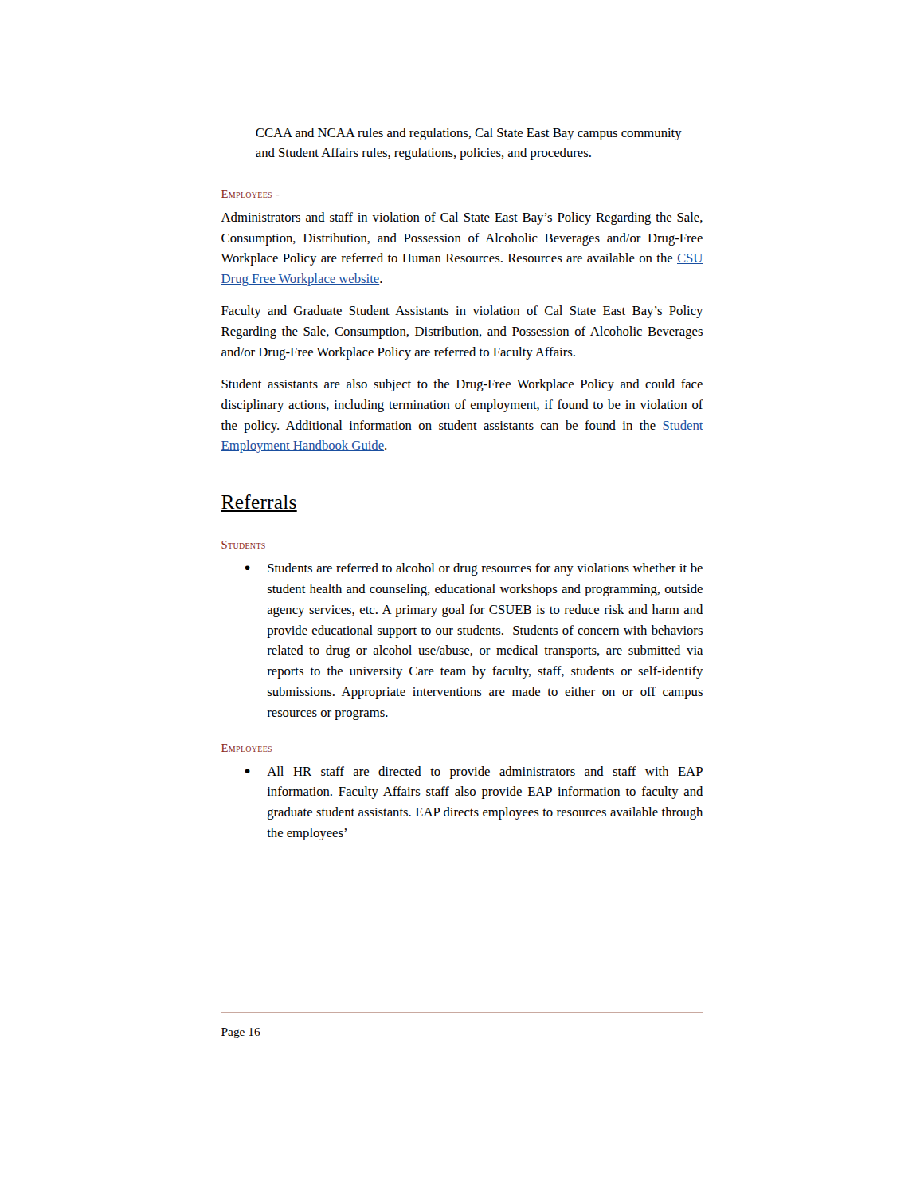CCAA and NCAA rules and regulations, Cal State East Bay campus community and Student Affairs rules, regulations, policies, and procedures.
Employees -
Administrators and staff in violation of Cal State East Bay’s Policy Regarding the Sale, Consumption, Distribution, and Possession of Alcoholic Beverages and/or Drug-Free Workplace Policy are referred to Human Resources. Resources are available on the CSU Drug Free Workplace website.
Faculty and Graduate Student Assistants in violation of Cal State East Bay’s Policy Regarding the Sale, Consumption, Distribution, and Possession of Alcoholic Beverages and/or Drug-Free Workplace Policy are referred to Faculty Affairs.
Student assistants are also subject to the Drug-Free Workplace Policy and could face disciplinary actions, including termination of employment, if found to be in violation of the policy. Additional information on student assistants can be found in the Student Employment Handbook Guide.
Referrals
Students
Students are referred to alcohol or drug resources for any violations whether it be student health and counseling, educational workshops and programming, outside agency services, etc. A primary goal for CSUEB is to reduce risk and harm and provide educational support to our students. Students of concern with behaviors related to drug or alcohol use/abuse, or medical transports, are submitted via reports to the university Care team by faculty, staff, students or self-identify submissions. Appropriate interventions are made to either on or off campus resources or programs.
Employees
All HR staff are directed to provide administrators and staff with EAP information. Faculty Affairs staff also provide EAP information to faculty and graduate student assistants. EAP directs employees to resources available through the employees’
Page 16